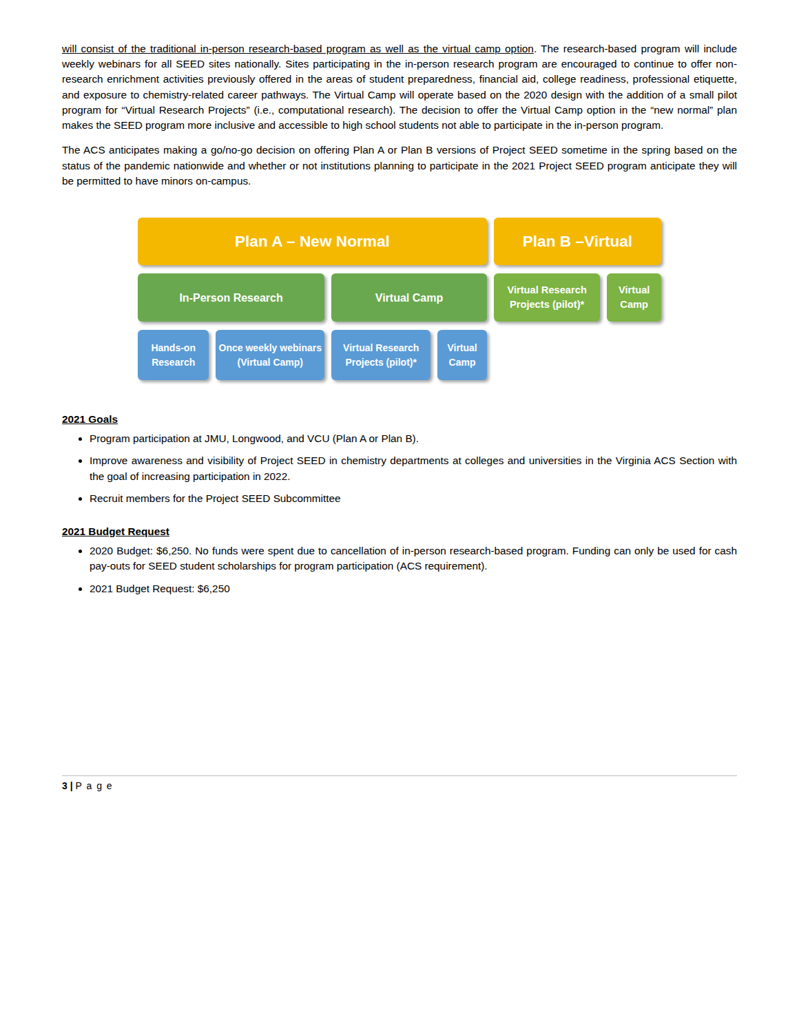will consist of the traditional in-person research-based program as well as the virtual camp option. The research-based program will include weekly webinars for all SEED sites nationally. Sites participating in the in-person research program are encouraged to continue to offer non-research enrichment activities previously offered in the areas of student preparedness, financial aid, college readiness, professional etiquette, and exposure to chemistry-related career pathways. The Virtual Camp will operate based on the 2020 design with the addition of a small pilot program for “Virtual Research Projects” (i.e., computational research). The decision to offer the Virtual Camp option in the “new normal” plan makes the SEED program more inclusive and accessible to high school students not able to participate in the in-person program.
The ACS anticipates making a go/no-go decision on offering Plan A or Plan B versions of Project SEED sometime in the spring based on the status of the pandemic nationwide and whether or not institutions planning to participate in the 2021 Project SEED program anticipate they will be permitted to have minors on-campus.
| Plan A – New Normal | Plan B –Virtual |
| In-Person Research | Virtual Camp | Virtual Research Projects (pilot)* | Virtual Camp |
| Hands-on Research | Once weekly webinars (Virtual Camp) | Virtual Research Projects (pilot)* | Virtual Camp | | |
2021 Goals
Program participation at JMU, Longwood, and VCU (Plan A or Plan B).
Improve awareness and visibility of Project SEED in chemistry departments at colleges and universities in the Virginia ACS Section with the goal of increasing participation in 2022.
Recruit members for the Project SEED Subcommittee
2021 Budget Request
2020 Budget: $6,250. No funds were spent due to cancellation of in-person research-based program. Funding can only be used for cash pay-outs for SEED student scholarships for program participation (ACS requirement).
2021 Budget Request: $6,250
3 | P a g e